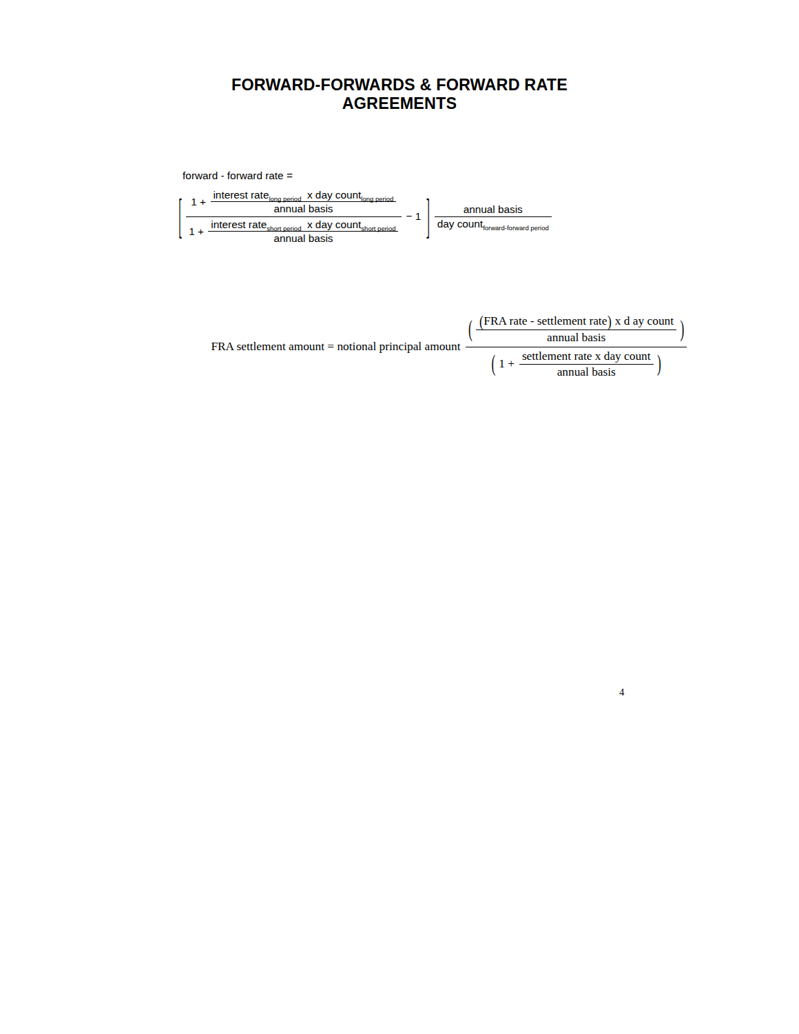FORWARD-FORWARDS & FORWARD RATE AGREEMENTS
forward - forward rate =
[ 1 + interest ratelong period x day countlong period annual basis 1 + interest rateshort period x day countshort period annual basis − 1 ] annual basis day countforward-forward period
FRA settlement amount = notional principal amount ( (FRA rate - settlement rate) x d ay count annual basis ) ( 1 + settlement rate x day count annual basis )
4